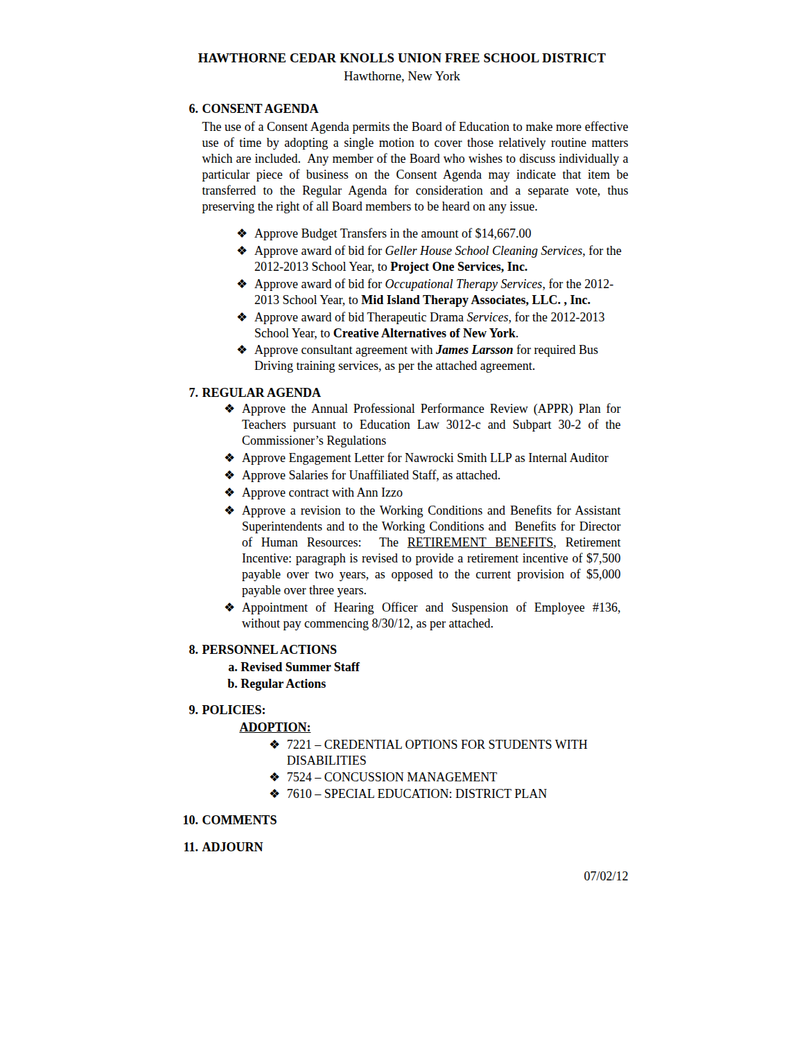HAWTHORNE CEDAR KNOLLS UNION FREE SCHOOL DISTRICT
Hawthorne, New York
Consent Agenda
The use of a Consent Agenda permits the Board of Education to make more effective use of time by adopting a single motion to cover those relatively routine matters which are included. Any member of the Board who wishes to discuss individually a particular piece of business on the Consent Agenda may indicate that item be transferred to the Regular Agenda for consideration and a separate vote, thus preserving the right of all Board members to be heard on any issue.
Approve Budget Transfers in the amount of $14,667.00
Approve award of bid for Geller House School Cleaning Services, for the 2012-2013 School Year, to Project One Services, Inc.
Approve award of bid for Occupational Therapy Services, for the 2012-2013 School Year, to Mid Island Therapy Associates, LLC. , Inc.
Approve award of bid Therapeutic Drama Services, for the 2012-2013 School Year, to Creative Alternatives of New York.
Approve consultant agreement with James Larsson for required Bus Driving training services, as per the attached agreement.
Regular Agenda
Approve the Annual Professional Performance Review (APPR) Plan for Teachers pursuant to Education Law 3012-c and Subpart 30-2 of the Commissioner’s Regulations
Approve Engagement Letter for Nawrocki Smith LLP as Internal Auditor
Approve Salaries for Unaffiliated Staff, as attached.
Approve contract with Ann Izzo
Approve a revision to the Working Conditions and Benefits for Assistant Superintendents and to the Working Conditions and Benefits for Director of Human Resources: The RETIREMENT BENEFITS, Retirement Incentive: paragraph is revised to provide a retirement incentive of $7,500 payable over two years, as opposed to the current provision of $5,000 payable over three years.
Appointment of Hearing Officer and Suspension of Employee #136, without pay commencing 8/30/12, as per attached.
Personnel Actions
Revised Summer Staff
Regular Actions
Policies:
ADOPTION:
7221 – CREDENTIAL OPTIONS FOR STUDENTS WITH DISABILITIES
7524 – CONCUSSION MANAGEMENT
7610 – SPECIAL EDUCATION: DISTRICT PLAN
Comments
Adjourn
07/02/12